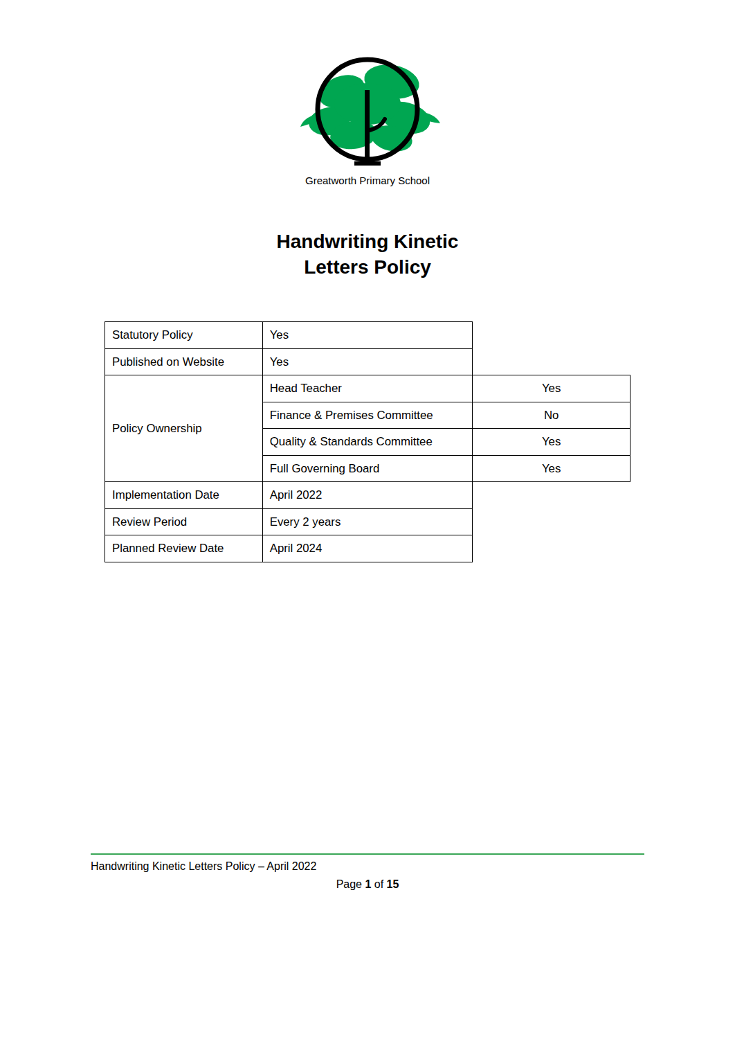Greatworth Primary School
Handwriting Kinetic
Letters Policy
| Statutory Policy | Yes | |
| Published on Website | Yes | |
| Policy Ownership | Head Teacher | Yes |
| Finance & Premises Committee | No |
| Quality & Standards Committee | Yes |
| Full Governing Board | Yes |
| Implementation Date | April 2022 | |
| Review Period | Every 2 years | |
| Planned Review Date | April 2024 | |
Handwriting Kinetic Letters Policy – April 2022
Page 1 of 15